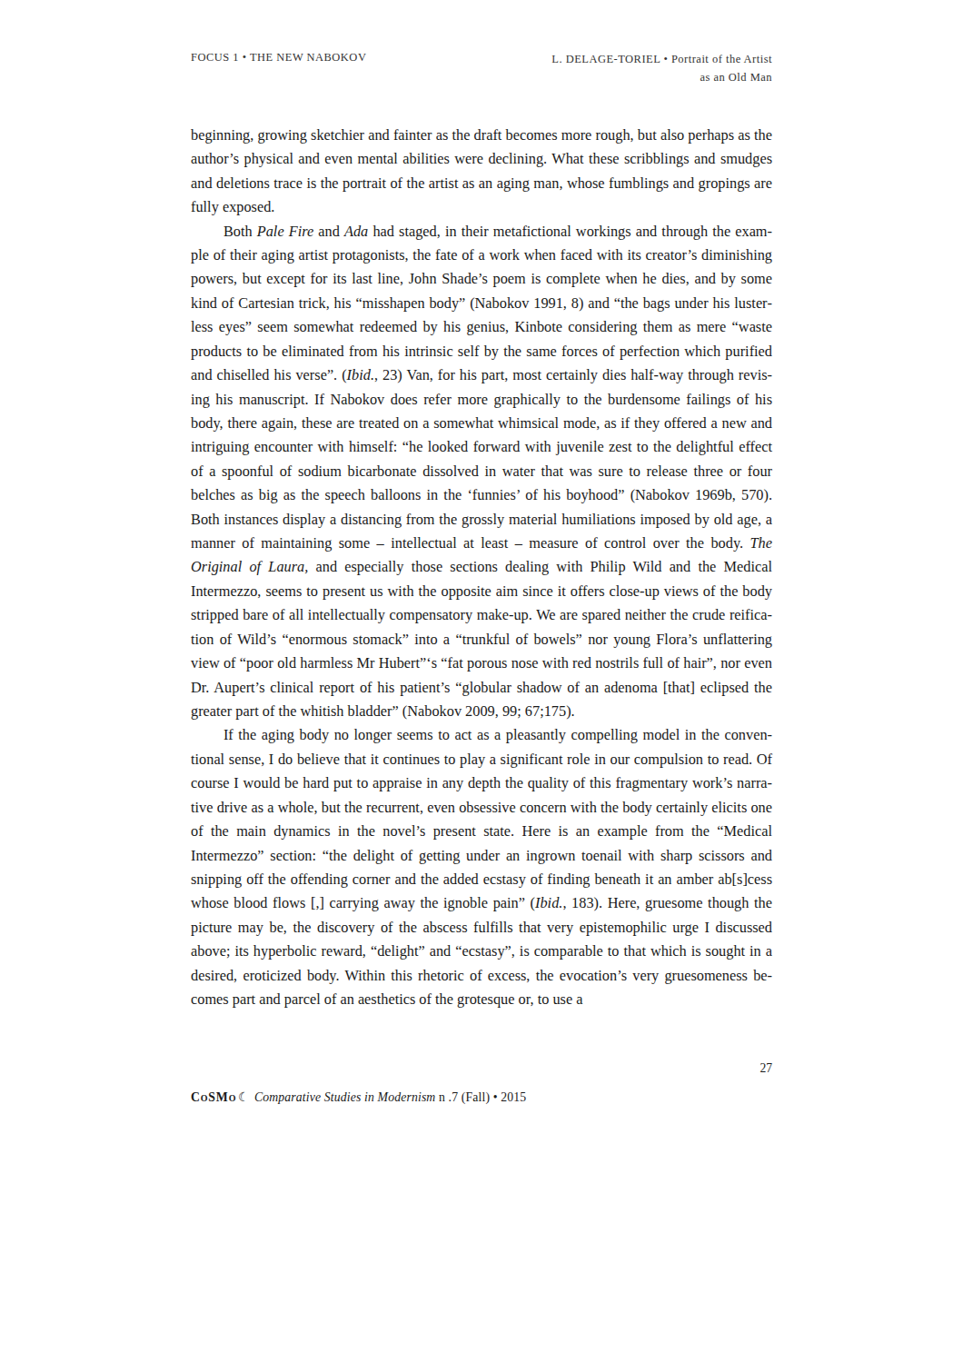Focus 1 • The New Nabokov
L. Delage-Toriel • Portrait of the Artist
as an Old Man
beginning, growing sketchier and fainter as the draft becomes more rough, but also perhaps as the author’s physical and even mental abilities were declining. What these scribblings and smudges and deletions trace is the portrait of the artist as an aging man, whose fumblings and gropings are fully exposed.
Both Pale Fire and Ada had staged, in their metafictional workings and through the example of their aging artist protagonists, the fate of a work when faced with its creator’s diminishing powers, but except for its last line, John Shade’s poem is complete when he dies, and by some kind of Cartesian trick, his “misshapen body” (Nabokov 1991, 8) and “the bags under his lusterless eyes” seem somewhat redeemed by his genius, Kinbote considering them as mere “waste products to be eliminated from his intrinsic self by the same forces of perfection which purified and chiselled his verse”. (Ibid., 23) Van, for his part, most certainly dies half-way through revising his manuscript. If Nabokov does refer more graphically to the burdensome failings of his body, there again, these are treated on a somewhat whimsical mode, as if they offered a new and intriguing encounter with himself: “he looked forward with juvenile zest to the delightful effect of a spoonful of sodium bicarbonate dissolved in water that was sure to release three or four belches as big as the speech balloons in the ‘funnies’ of his boyhood” (Nabokov 1969b, 570). Both instances display a distancing from the grossly material humiliations imposed by old age, a manner of maintaining some – intellectual at least – measure of control over the body. The Original of Laura, and especially those sections dealing with Philip Wild and the Medical Intermezzo, seems to present us with the opposite aim since it offers close-up views of the body stripped bare of all intellectually compensatory make-up. We are spared neither the crude reification of Wild’s “enormous stomack” into a “trunkful of bowels” nor young Flora’s unflattering view of “poor old harmless Mr Hubert”‘s “fat porous nose with red nostrils full of hair”, nor even Dr. Aupert’s clinical report of his patient’s “globular shadow of an adenoma [that] eclipsed the greater part of the whitish bladder” (Nabokov 2009, 99; 67;175).
If the aging body no longer seems to act as a pleasantly compelling model in the conventional sense, I do believe that it continues to play a significant role in our compulsion to read. Of course I would be hard put to appraise in any depth the quality of this fragmentary work’s narrative drive as a whole, but the recurrent, even obsessive concern with the body certainly elicits one of the main dynamics in the novel’s present state. Here is an example from the “Medical Intermezzo” section: “the delight of getting under an ingrown toenail with sharp scissors and snipping off the offending corner and the added ecstasy of finding beneath it an amber ab[s]cess whose blood flows [,] carrying away the ignoble pain” (Ibid., 183). Here, gruesome though the picture may be, the discovery of the abscess fulfills that very epistemophilic urge I discussed above; its hyperbolic reward, “delight” and “ecstasy”, is comparable to that which is sought in a desired, eroticized body. Within this rhetoric of excess, the evocation’s very gruesomeness becomes part and parcel of an aesthetics of the grotesque or, to use a
27
CoSMo☾Comparative Studies in Modernism n .7 (Fall) • 2015